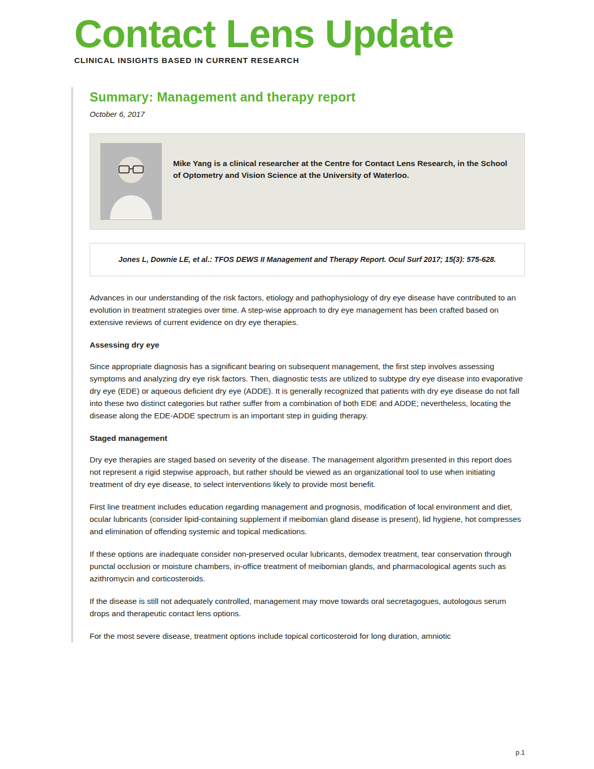Contact Lens Update
Clinical insights based in current research
Summary: Management and therapy report
October 6, 2017
Mike Yang is a clinical researcher at the Centre for Contact Lens Research, in the School of Optometry and Vision Science at the University of Waterloo.
Jones L, Downie LE, et al.: TFOS DEWS II Management and Therapy Report. Ocul Surf 2017; 15(3): 575-628.
Advances in our understanding of the risk factors, etiology and pathophysiology of dry eye disease have contributed to an evolution in treatment strategies over time. A step-wise approach to dry eye management has been crafted based on extensive reviews of current evidence on dry eye therapies.
Assessing dry eye
Since appropriate diagnosis has a significant bearing on subsequent management, the first step involves assessing symptoms and analyzing dry eye risk factors. Then, diagnostic tests are utilized to subtype dry eye disease into evaporative dry eye (EDE) or aqueous deficient dry eye (ADDE). It is generally recognized that patients with dry eye disease do not fall into these two distinct categories but rather suffer from a combination of both EDE and ADDE; nevertheless, locating the disease along the EDE-ADDE spectrum is an important step in guiding therapy.
Staged management
Dry eye therapies are staged based on severity of the disease. The management algorithm presented in this report does not represent a rigid stepwise approach, but rather should be viewed as an organizational tool to use when initiating treatment of dry eye disease, to select interventions likely to provide most benefit.
First line treatment includes education regarding management and prognosis, modification of local environment and diet, ocular lubricants (consider lipid-containing supplement if meibomian gland disease is present), lid hygiene, hot compresses and elimination of offending systemic and topical medications.
If these options are inadequate consider non-preserved ocular lubricants, demodex treatment, tear conservation through punctal occlusion or moisture chambers, in-office treatment of meibomian glands, and pharmacological agents such as azithromycin and corticosteroids.
If the disease is still not adequately controlled, management may move towards oral secretagogues, autologous serum drops and therapeutic contact lens options.
For the most severe disease, treatment options include topical corticosteroid for long duration, amniotic
p.1